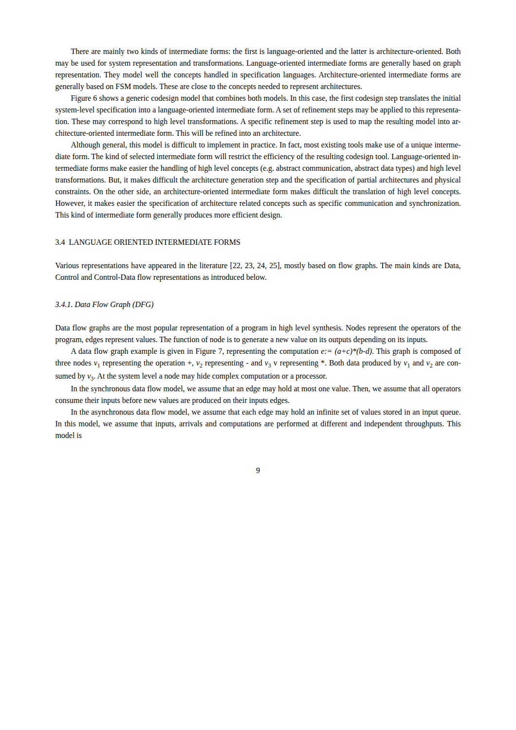There are mainly two kinds of intermediate forms: the first is language-oriented and the latter is architecture-oriented. Both may be used for system representation and transformations. Language-oriented intermediate forms are generally based on graph representation. They model well the concepts handled in specification languages. Architecture-oriented intermediate forms are generally based on FSM models. These are close to the concepts needed to represent architectures.
Figure 6 shows a generic codesign model that combines both models. In this case, the first codesign step translates the initial system-level specification into a language-oriented intermediate form. A set of refinement steps may be applied to this representation. These may correspond to high level transformations. A specific refinement step is used to map the resulting model into architecture-oriented intermediate form. This will be refined into an architecture.
Although general, this model is difficult to implement in practice. In fact, most existing tools make use of a unique intermediate form. The kind of selected intermediate form will restrict the efficiency of the resulting codesign tool. Language-oriented intermediate forms make easier the handling of high level concepts (e.g. abstract communication, abstract data types) and high level transformations. But, it makes difficult the architecture generation step and the specification of partial architectures and physical constraints. On the other side, an architecture-oriented intermediate form makes difficult the translation of high level concepts. However, it makes easier the specification of architecture related concepts such as specific communication and synchronization. This kind of intermediate form generally produces more efficient design.
3.4 Language Oriented Intermediate Forms
Various representations have appeared in the literature [22, 23, 24, 25], mostly based on flow graphs. The main kinds are Data, Control and Control-Data flow representations as introduced below.
3.4.1. Data Flow Graph (DFG)
Data flow graphs are the most popular representation of a program in high level synthesis. Nodes represent the operators of the program, edges represent values. The function of node is to generate a new value on its outputs depending on its inputs.
A data flow graph example is given in Figure 7, representing the computation e:= (a+c)*(b-d). This graph is composed of three nodes v1 representing the operation +, v2 representing - and v3 v representing *. Both data produced by v1 and v2 are consumed by v3. At the system level a node may hide complex computation or a processor.
In the synchronous data flow model, we assume that an edge may hold at most one value. Then, we assume that all operators consume their inputs before new values are produced on their inputs edges.
In the asynchronous data flow model, we assume that each edge may hold an infinite set of values stored in an input queue. In this model, we assume that inputs, arrivals and computations are performed at different and independent throughputs. This model is
9